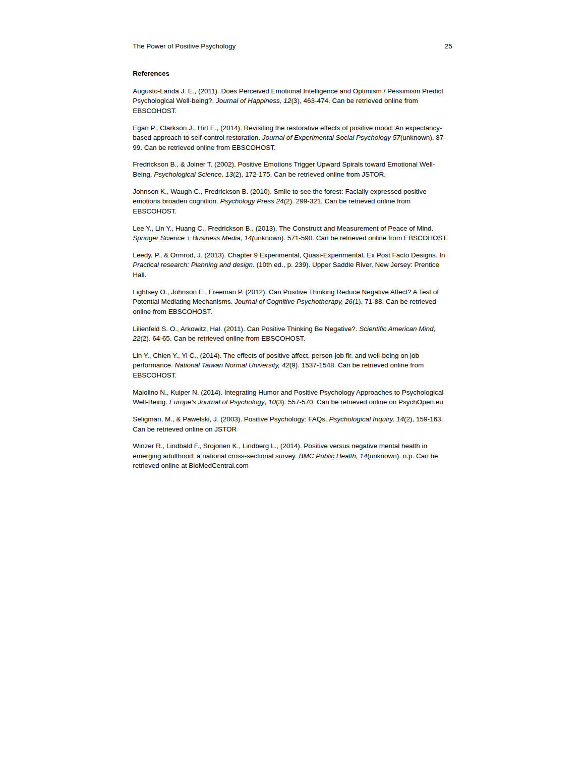The Power of Positive Psychology 25
References
Augusto-Landa J. E., (2011). Does Perceived Emotional Intelligence and Optimism / Pessimism Predict Psychological Well-being?. Journal of Happiness, 12(3), 463-474. Can be retrieved online from EBSCOHOST.
Egan P., Clarkson J., Hirt E., (2014). Revisiting the restorative effects of positive mood: An expectancy-based approach to self-control restoration. Journal of Experimental Social Psychology 57(unknown). 87-99. Can be retrieved online from EBSCOHOST.
Fredrickson B., & Joiner T. (2002). Positive Emotions Trigger Upward Spirals toward Emotional Well-Being, Psychological Science, 13(2), 172-175. Can be retrieved online from JSTOR.
Johnson K., Waugh C., Fredrickson B. (2010). Smile to see the forest: Facially expressed positive emotions broaden cognition. Psychology Press 24(2). 299-321. Can be retrieved online from EBSCOHOST.
Lee Y., Lin Y., Huang C., Fredrickson B., (2013). The Construct and Measurement of Peace of Mind. Springer Science + Business Media, 14(unknown). 571-590. Can be retrieved online from EBSCOHOST.
Leedy, P., & Ormrod, J. (2013). Chapter 9 Experimental, Quasi-Experimental, Ex Post Facto Designs. In Practical research: Planning and design. (10th ed., p. 239). Upper Saddle River, New Jersey: Prentice Hall.
Lightsey O., Johnson E., Freeman P. (2012). Can Positive Thinking Reduce Negative Affect? A Test of Potential Mediating Mechanisms. Journal of Cognitive Psychotherapy, 26(1). 71-88. Can be retrieved online from EBSCOHOST.
Lilienfeld S. O., Arkowitz, Hal. (2011). Can Positive Thinking Be Negative?. Scientific American Mind, 22(2). 64-65. Can be retrieved online from EBSCOHOST.
Lin Y., Chien Y., Yi C., (2014). The effects of positive affect, person-job fir, and well-being on job performance. National Taiwan Normal University, 42(9). 1537-1548. Can be retrieved online from EBSCOHOST.
Maiolino N., Kuiper N. (2014). Integrating Humor and Positive Psychology Approaches to Psychological Well-Being. Europe's Journal of Psychology, 10(3). 557-570. Can be retrieved online on PsychOpen.eu
Seligman, M., & Pawelski, J. (2003). Positive Psychology: FAQs. Psychological Inquiry, 14(2), 159-163. Can be retrieved online on JSTOR
Winzer R., Lindbald F., Srojonen K., Lindberg L., (2014). Positive versus negative mental health in emerging adulthood: a national cross-sectional survey. BMC Public Health, 14(unknown). n.p. Can be retrieved online at BioMedCentral.com